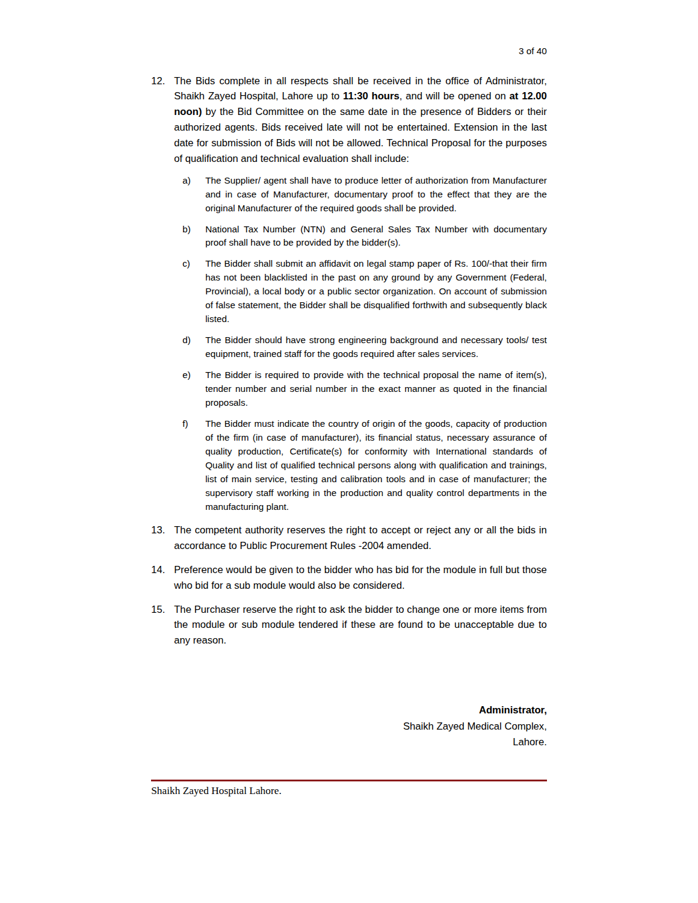3 of 40
The Bids complete in all respects shall be received in the office of Administrator, Shaikh Zayed Hospital, Lahore up to 11:30 hours, and will be opened on at 12.00 noon) by the Bid Committee on the same date in the presence of Bidders or their authorized agents. Bids received late will not be entertained. Extension in the last date for submission of Bids will not be allowed. Technical Proposal for the purposes of qualification and technical evaluation shall include:
The Supplier/ agent shall have to produce letter of authorization from Manufacturer and in case of Manufacturer, documentary proof to the effect that they are the original Manufacturer of the required goods shall be provided.
National Tax Number (NTN) and General Sales Tax Number with documentary proof shall have to be provided by the bidder(s).
The Bidder shall submit an affidavit on legal stamp paper of Rs. 100/-that their firm has not been blacklisted in the past on any ground by any Government (Federal, Provincial), a local body or a public sector organization. On account of submission of false statement, the Bidder shall be disqualified forthwith and subsequently black listed.
The Bidder should have strong engineering background and necessary tools/ test equipment, trained staff for the goods required after sales services.
The Bidder is required to provide with the technical proposal the name of item(s), tender number and serial number in the exact manner as quoted in the financial proposals.
The Bidder must indicate the country of origin of the goods, capacity of production of the firm (in case of manufacturer), its financial status, necessary assurance of quality production, Certificate(s) for conformity with International standards of Quality and list of qualified technical persons along with qualification and trainings, list of main service, testing and calibration tools and in case of manufacturer; the supervisory staff working in the production and quality control departments in the manufacturing plant.
The competent authority reserves the right to accept or reject any or all the bids in accordance to Public Procurement Rules -2004 amended.
Preference would be given to the bidder who has bid for the module in full but those who bid for a sub module would also be considered.
The Purchaser reserve the right to ask the bidder to change one or more items from the module or sub module tendered if these are found to be unacceptable due to any reason.
Administrator,
Shaikh Zayed Medical Complex,
Lahore.
Shaikh Zayed Hospital Lahore.